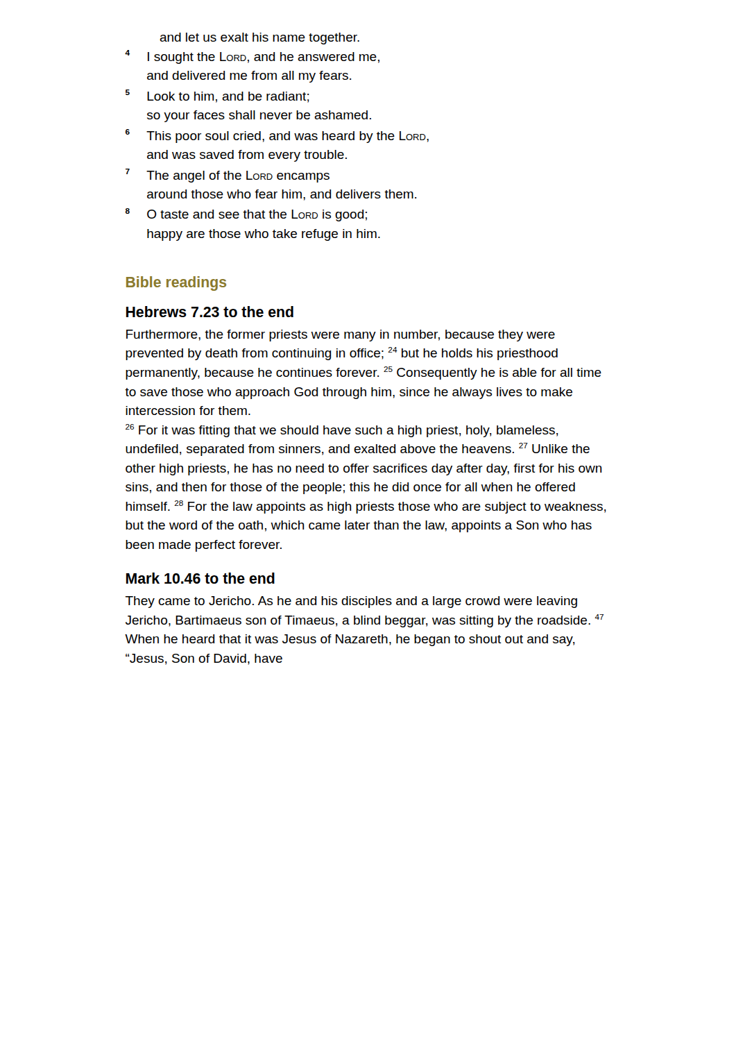and let us exalt his name together.
4
I sought the Lord, and he answered me, and delivered me from all my fears.
5
Look to him, and be radiant; so your faces shall never be ashamed.
6
This poor soul cried, and was heard by the Lord, and was saved from every trouble.
7
The angel of the Lord encamps around those who fear him, and delivers them.
8
O taste and see that the Lord is good; happy are those who take refuge in him.
Bible readings
Hebrews 7.23 to the end
Furthermore, the former priests were many in number, because they were prevented by death from continuing in office; 24 but he holds his priesthood permanently, because he continues forever. 25 Consequently he is able for all time to save those who approach God through him, since he always lives to make intercession for them.
26 For it was fitting that we should have such a high priest, holy, blameless, undefiled, separated from sinners, and exalted above the heavens. 27 Unlike the other high priests, he has no need to offer sacrifices day after day, first for his own sins, and then for those of the people; this he did once for all when he offered himself. 28 For the law appoints as high priests those who are subject to weakness, but the word of the oath, which came later than the law, appoints a Son who has been made perfect forever.
Mark 10.46 to the end
They came to Jericho. As he and his disciples and a large crowd were leaving Jericho, Bartimaeus son of Timaeus, a blind beggar, was sitting by the roadside. 47 When he heard that it was Jesus of Nazareth, he began to shout out and say, “Jesus, Son of David, have